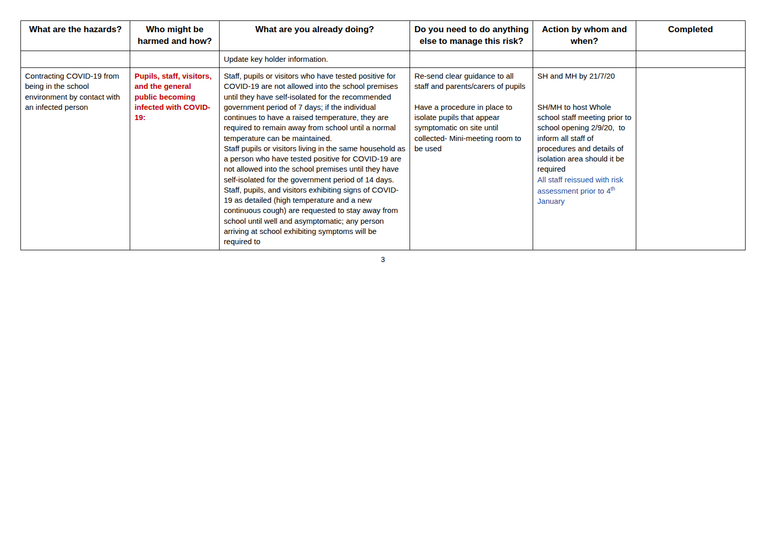| What are the hazards? | Who might be harmed and how? | What are you already doing? | Do you need to do anything else to manage this risk? | Action by whom and when? | Completed |
| --- | --- | --- | --- | --- | --- |
| | | Update key holder information. | | | |
| Contracting COVID-19 from being in the school environment by contact with an infected person | Pupils, staff, visitors, and the general public becoming infected with COVID-19: | Staff, pupils or visitors who have tested positive for COVID-19 are not allowed into the school premises until they have self-isolated for the recommended government period of 7 days; if the individual continues to have a raised temperature, they are required to remain away from school until a normal temperature can be maintained. Staff pupils or visitors living in the same household as a person who have tested positive for COVID-19 are not allowed into the school premises until they have self-isolated for the government period of 14 days. Staff, pupils, and visitors exhibiting signs of COVID-19 as detailed (high temperature and a new continuous cough) are requested to stay away from school until well and asymptomatic; any person arriving at school exhibiting symptoms will be required to | Re-send clear guidance to all staff and parents/carers of pupils Have a procedure in place to isolate pupils that appear symptomatic on site until collected- Mini-meeting room to be used | SH and MH by 21/7/20 SH/MH to host Whole school staff meeting prior to school opening 2/9/20, to inform all staff of procedures and details of isolation area should it be required All staff reissued with risk assessment prior to 4 th January | |
3